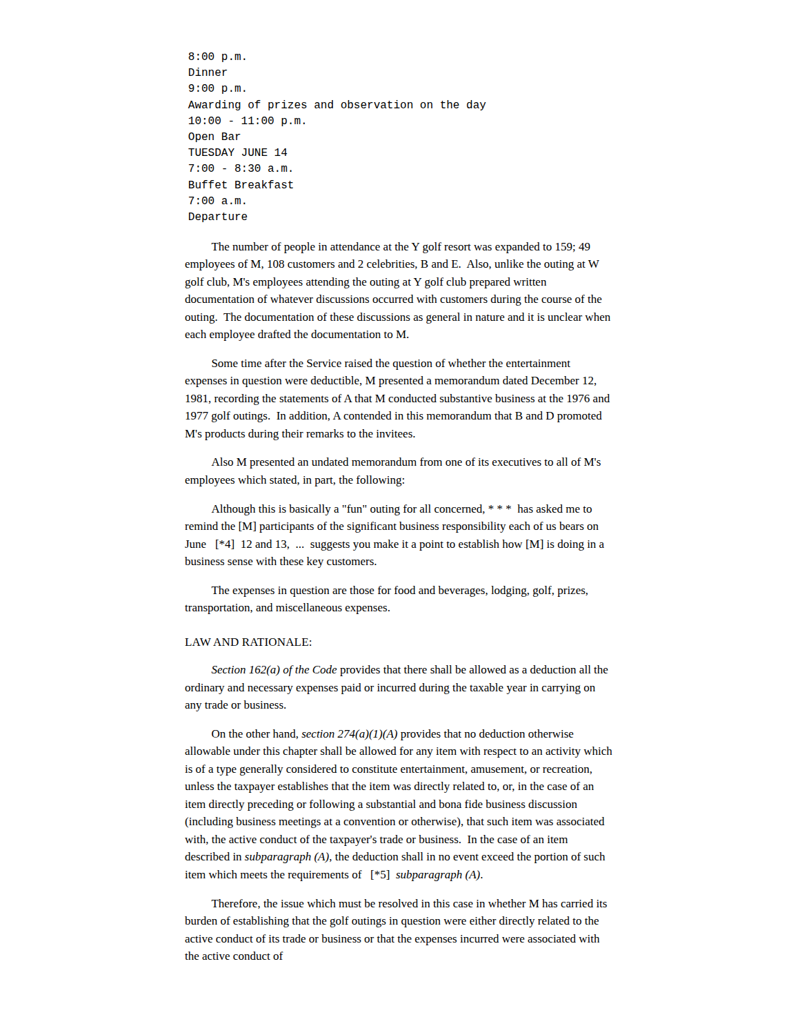8:00 p.m.
Dinner
9:00 p.m.
Awarding of prizes and observation on the day
10:00 - 11:00 p.m.
Open Bar
TUESDAY JUNE 14
7:00 - 8:30 a.m.
Buffet Breakfast
7:00 a.m.
Departure
The number of people in attendance at the Y golf resort was expanded to 159; 49 employees of M, 108 customers and 2 celebrities, B and E. Also, unlike the outing at W golf club, M's employees attending the outing at Y golf club prepared written documentation of whatever discussions occurred with customers during the course of the outing. The documentation of these discussions as general in nature and it is unclear when each employee drafted the documentation to M.
Some time after the Service raised the question of whether the entertainment expenses in question were deductible, M presented a memorandum dated December 12, 1981, recording the statements of A that M conducted substantive business at the 1976 and 1977 golf outings. In addition, A contended in this memorandum that B and D promoted M's products during their remarks to the invitees.
Also M presented an undated memorandum from one of its executives to all of M's employees which stated, in part, the following:
Although this is basically a "fun" outing for all concerned, * * * has asked me to remind the [M] participants of the significant business responsibility each of us bears on June [*4] 12 and 13, ... suggests you make it a point to establish how [M] is doing in a business sense with these key customers.
The expenses in question are those for food and beverages, lodging, golf, prizes, transportation, and miscellaneous expenses.
LAW AND RATIONALE:
Section 162(a) of the Code provides that there shall be allowed as a deduction all the ordinary and necessary expenses paid or incurred during the taxable year in carrying on any trade or business.
On the other hand, section 274(a)(1)(A) provides that no deduction otherwise allowable under this chapter shall be allowed for any item with respect to an activity which is of a type generally considered to constitute entertainment, amusement, or recreation, unless the taxpayer establishes that the item was directly related to, or, in the case of an item directly preceding or following a substantial and bona fide business discussion (including business meetings at a convention or otherwise), that such item was associated with, the active conduct of the taxpayer's trade or business. In the case of an item described in subparagraph (A), the deduction shall in no event exceed the portion of such item which meets the requirements of [*5] subparagraph (A).
Therefore, the issue which must be resolved in this case in whether M has carried its burden of establishing that the golf outings in question were either directly related to the active conduct of its trade or business or that the expenses incurred were associated with the active conduct of